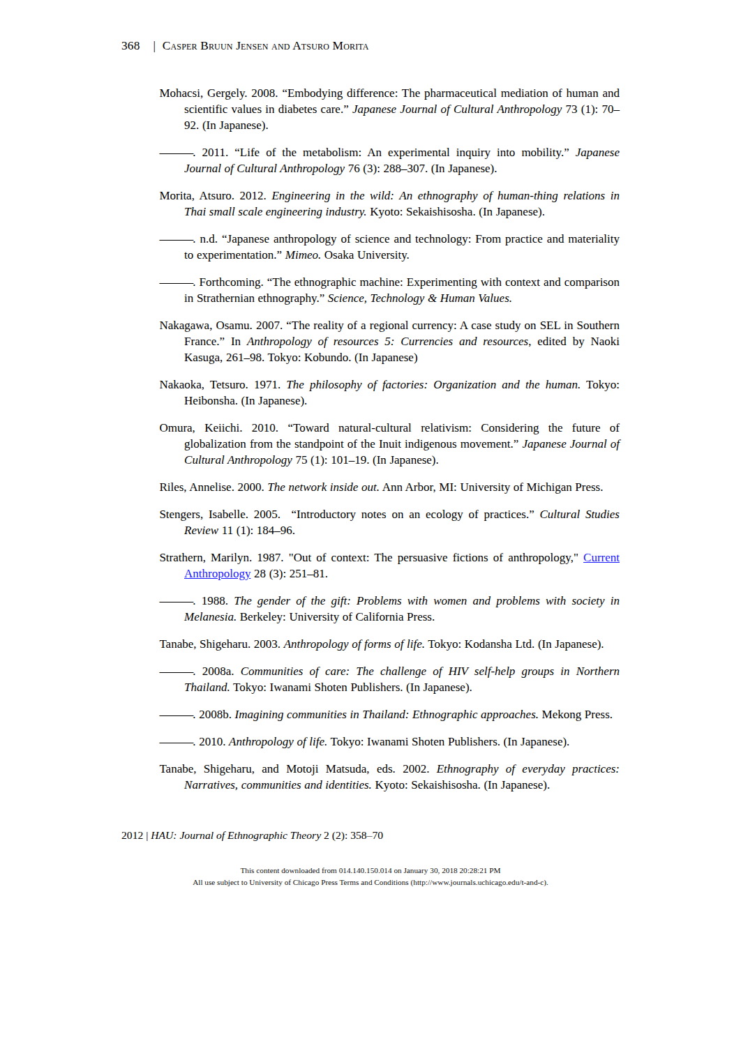368|Casper Bruun Jensen and Atsuro Morita
Mohacsi, Gergely. 2008. “Embodying difference: The pharmaceutical mediation of human and scientific values in diabetes care.” Japanese Journal of Cultural Anthropology 73 (1): 70–92. (In Japanese).
———. 2011. “Life of the metabolism: An experimental inquiry into mobility.” Japanese Journal of Cultural Anthropology 76 (3): 288–307. (In Japanese).
Morita, Atsuro. 2012. Engineering in the wild: An ethnography of human-thing relations in Thai small scale engineering industry. Kyoto: Sekaishisosha. (In Japanese).
———. n.d. “Japanese anthropology of science and technology: From practice and materiality to experimentation.” Mimeo. Osaka University.
———. Forthcoming. “The ethnographic machine: Experimenting with context and comparison in Strathernian ethnography.” Science, Technology & Human Values.
Nakagawa, Osamu. 2007. “The reality of a regional currency: A case study on SEL in Southern France.” In Anthropology of resources 5: Currencies and resources, edited by Naoki Kasuga, 261–98. Tokyo: Kobundo. (In Japanese)
Nakaoka, Tetsuro. 1971. The philosophy of factories: Organization and the human. Tokyo: Heibonsha. (In Japanese).
Omura, Keiichi. 2010. “Toward natural-cultural relativism: Considering the future of globalization from the standpoint of the Inuit indigenous movement.” Japanese Journal of Cultural Anthropology 75 (1): 101–19. (In Japanese).
Riles, Annelise. 2000. The network inside out. Ann Arbor, MI: University of Michigan Press.
Stengers, Isabelle. 2005. “Introductory notes on an ecology of practices.” Cultural Studies Review 11 (1): 184–96.
Strathern, Marilyn. 1987. "Out of context: The persuasive fictions of anthropology," Current Anthropology 28 (3): 251–81.
———. 1988. The gender of the gift: Problems with women and problems with society in Melanesia. Berkeley: University of California Press.
Tanabe, Shigeharu. 2003. Anthropology of forms of life. Tokyo: Kodansha Ltd. (In Japanese).
———. 2008a. Communities of care: The challenge of HIV self-help groups in Northern Thailand. Tokyo: Iwanami Shoten Publishers. (In Japanese).
———. 2008b. Imagining communities in Thailand: Ethnographic approaches. Mekong Press.
———. 2010. Anthropology of life. Tokyo: Iwanami Shoten Publishers. (In Japanese).
Tanabe, Shigeharu, and Motoji Matsuda, eds. 2002. Ethnography of everyday practices: Narratives, communities and identities. Kyoto: Sekaishisosha. (In Japanese).
2012 | HAU: Journal of Ethnographic Theory 2 (2): 358–70
This content downloaded from 014.140.150.014 on January 30, 2018 20:28:21 PM
All use subject to University of Chicago Press Terms and Conditions (http://www.journals.uchicago.edu/t-and-c).